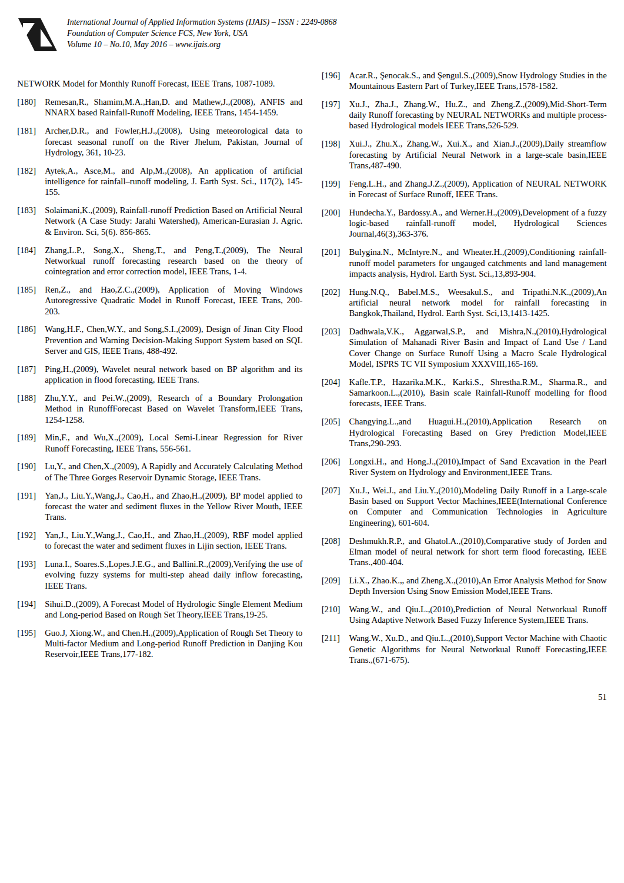International Journal of Applied Information Systems (IJAIS) – ISSN : 2249-0868
Foundation of Computer Science FCS, New York, USA
Volume 10 – No.10, May 2016 – www.ijais.org
NETWORK Model for Monthly Runoff Forecast, IEEE Trans, 1087-1089.
[180] Remesan,R., Shamim,M.A.,Han,D. and Mathew,J.,(2008), ANFIS and NNARX based Rainfall-Runoff Modeling, IEEE Trans, 1454-1459.
[181] Archer,D.R., and Fowler,H.J.,(2008), Using meteorological data to forecast seasonal runoff on the River Jhelum, Pakistan, Journal of Hydrology, 361, 10-23.
[182] Aytek,A., Asce,M., and Alp,M.,(2008), An application of artificial intelligence for rainfall–runoff modeling, J. Earth Syst. Sci., 117(2), 145-155.
[183] Solaimani,K.,(2009), Rainfall-runoff Prediction Based on Artificial Neural Network (A Case Study: Jarahi Watershed), American-Eurasian J. Agric. & Environ. Sci, 5(6). 856-865.
[184] Zhang,L.P., Song,X., Sheng,T., and Peng,T.,(2009), The Neural Networkual runoff forecasting research based on the theory of cointegration and error correction model, IEEE Trans, 1-4.
[185] Ren,Z., and Hao,Z.C.,(2009), Application of Moving Windows Autoregressive Quadratic Model in Runoff Forecast, IEEE Trans, 200-203.
[186] Wang,H.F., Chen,W.Y., and Song,S.I.,(2009), Design of Jinan City Flood Prevention and Warning Decision-Making Support System based on SQL Server and GIS, IEEE Trans, 488-492.
[187] Ping,H.,(2009), Wavelet neural network based on BP algorithm and its application in flood forecasting, IEEE Trans.
[188] Zhu,Y.Y., and Pei.W.,(2009), Research of a Boundary Prolongation Method in RunoffForecast Based on Wavelet Transform,IEEE Trans, 1254-1258.
[189] Min,F., and Wu,X.,(2009), Local Semi-Linear Regression for River Runoff Forecasting, IEEE Trans, 556-561.
[190] Lu,Y., and Chen,X.,(2009), A Rapidly and Accurately Calculating Method of The Three Gorges Reservoir Dynamic Storage, IEEE Trans.
[191] Yan,J., Liu.Y.,Wang,J., Cao,H., and Zhao,H.,(2009), BP model applied to forecast the water and sediment fluxes in the Yellow River Mouth, IEEE Trans.
[192] Yan,J., Liu.Y.,Wang,J., Cao,H., and Zhao,H.,(2009), RBF model applied to forecast the water and sediment fluxes in Lijin section, IEEE Trans.
[193] Luna.I., Soares.S.,Lopes.J.E.G., and Ballini.R.,(2009),Verifying the use of evolving fuzzy systems for multi-step ahead daily inflow forecasting, IEEE Trans.
[194] Sihui.D.,(2009), A Forecast Model of Hydrologic Single Element Medium and Long-period Based on Rough Set Theory,IEEE Trans,19-25.
[195] Guo.J, Xiong.W., and Chen.H.,(2009),Application of Rough Set Theory to Multi-factor Medium and Long-period Runoff Prediction in Danjing Kou Reservoir,IEEE Trans,177-182.
[196] Acar.R., Şenocak.S., and Şengul.S.,(2009),Snow Hydrology Studies in the Mountainous Eastern Part of Turkey,IEEE Trans,1578-1582.
[197] Xu.J., Zha.J., Zhang.W., Hu.Z., and Zheng.Z.,(2009),Mid-Short-Term daily Runoff forecasting by NEURAL NETWORKs and multiple process-based Hydrological models IEEE Trans,526-529.
[198] Xui.J., Zhu.X., Zhang.W., Xui.X., and Xian.J.,(2009),Daily streamflow forecasting by Artificial Neural Network in a large-scale basin,IEEE Trans,487-490.
[199] Feng.L.H., and Zhang.J.Z.,(2009), Application of NEURAL NETWORK in Forecast of Surface Runoff, IEEE Trans.
[200] Hundecha.Y., Bardossy.A., and Werner.H.,(2009),Development of a fuzzy logic-based rainfall-runoff model, Hydrological Sciences Journal,46(3),363-376.
[201] Bulygina.N., McIntyre.N., and Wheater.H.,(2009),Conditioning rainfall-runoff model parameters for ungauged catchments and land management impacts analysis, Hydrol. Earth Syst. Sci.,13,893-904.
[202] Hung.N.Q., Babel.M.S., Weesakul.S., and Tripathi.N.K.,(2009),An artificial neural network model for rainfall forecasting in Bangkok,Thailand, Hydrol. Earth Syst. Sci,13,1413-1425.
[203] Dadhwala,V.K., Aggarwal,S.P., and Mishra,N.,(2010),Hydrological Simulation of Mahanadi River Basin and Impact of Land Use / Land Cover Change on Surface Runoff Using a Macro Scale Hydrological Model, ISPRS TC VII Symposium XXXVIII,165-169.
[204] Kafle.T.P., Hazarika.M.K., Karki.S., Shrestha.R.M., Sharma.R., and Samarkoon.L.,(2010), Basin scale Rainfall-Runoff modelling for flood forecasts, IEEE Trans.
[205] Changying.L.,and Huagui.H.,(2010),Application Research on Hydrological Forecasting Based on Grey Prediction Model,IEEE Trans,290-293.
[206] Longxi.H., and Hong.J.,(2010),Impact of Sand Excavation in the Pearl River System on Hydrology and Environment,IEEE Trans.
[207] Xu.J., Wei.J., and Liu.Y.,(2010),Modeling Daily Runoff in a Large-scale Basin based on Support Vector Machines,IEEE(International Conference on Computer and Communication Technologies in Agriculture Engineering), 601-604.
[208] Deshmukh.R.P., and Ghatol.A.,(2010),Comparative study of Jorden and Elman model of neural network for short term flood forecasting, IEEE Trans.,400-404.
[209] Li.X., Zhao.K.,, and Zheng.X.,(2010),An Error Analysis Method for Snow Depth Inversion Using Snow Emission Model,IEEE Trans.
[210] Wang.W., and Qiu.L.,(2010),Prediction of Neural Networkual Runoff Using Adaptive Network Based Fuzzy Inference System,IEEE Trans.
[211] Wang.W., Xu.D., and Qiu.L.,(2010),Support Vector Machine with Chaotic Genetic Algorithms for Neural Networkual Runoff Forecasting,IEEE Trans.,(671-675).
51